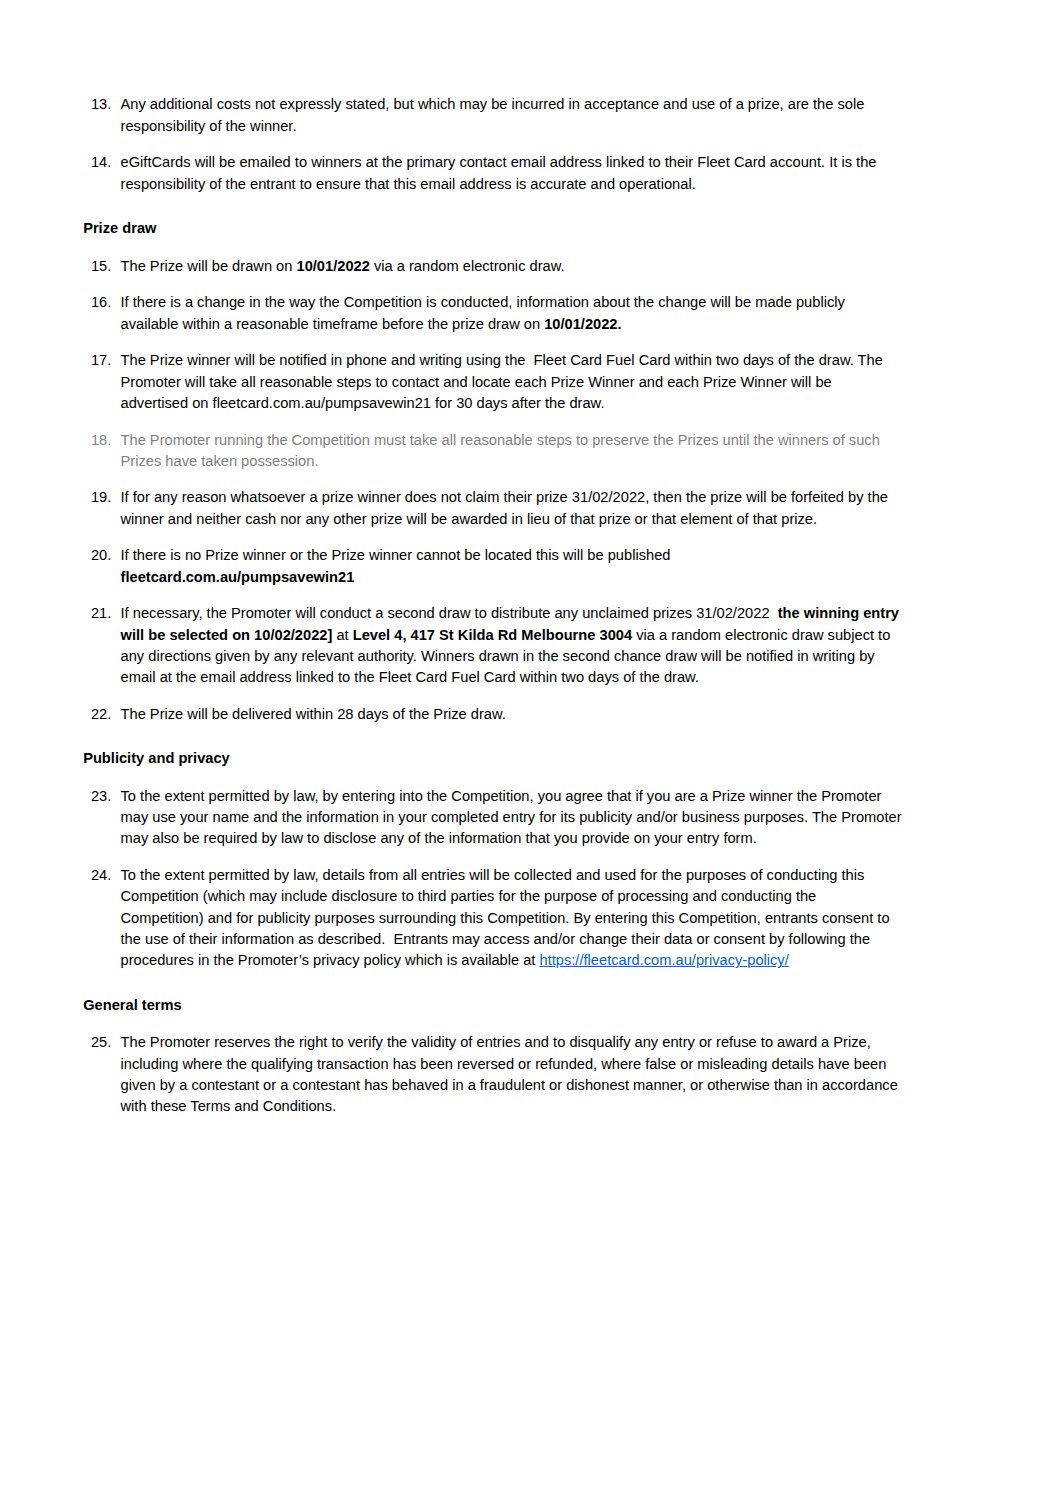Any additional costs not expressly stated, but which may be incurred in acceptance and use of a prize, are the sole responsibility of the winner.
eGiftCards will be emailed to winners at the primary contact email address linked to their Fleet Card account. It is the responsibility of the entrant to ensure that this email address is accurate and operational.
Prize draw
The Prize will be drawn on 10/01/2022 via a random electronic draw.
If there is a change in the way the Competition is conducted, information about the change will be made publicly available within a reasonable timeframe before the prize draw on 10/01/2022.
The Prize winner will be notified in phone and writing using the Fleet Card Fuel Card within two days of the draw. The Promoter will take all reasonable steps to contact and locate each Prize Winner and each Prize Winner will be advertised on fleetcard.com.au/pumpsavewin21 for 30 days after the draw.
The Promoter running the Competition must take all reasonable steps to preserve the Prizes until the winners of such Prizes have taken possession.
If for any reason whatsoever a prize winner does not claim their prize 31/02/2022, then the prize will be forfeited by the winner and neither cash nor any other prize will be awarded in lieu of that prize or that element of that prize.
If there is no Prize winner or the Prize winner cannot be located this will be published fleetcard.com.au/pumpsavewin21
If necessary, the Promoter will conduct a second draw to distribute any unclaimed prizes 31/02/2022 the winning entry will be selected on 10/02/2022] at Level 4, 417 St Kilda Rd Melbourne 3004 via a random electronic draw subject to any directions given by any relevant authority. Winners drawn in the second chance draw will be notified in writing by email at the email address linked to the Fleet Card Fuel Card within two days of the draw.
The Prize will be delivered within 28 days of the Prize draw.
Publicity and privacy
To the extent permitted by law, by entering into the Competition, you agree that if you are a Prize winner the Promoter may use your name and the information in your completed entry for its publicity and/or business purposes. The Promoter may also be required by law to disclose any of the information that you provide on your entry form.
To the extent permitted by law, details from all entries will be collected and used for the purposes of conducting this Competition (which may include disclosure to third parties for the purpose of processing and conducting the Competition) and for publicity purposes surrounding this Competition. By entering this Competition, entrants consent to the use of their information as described. Entrants may access and/or change their data or consent by following the procedures in the Promoter’s privacy policy which is available at https://fleetcard.com.au/privacy-policy/
General terms
The Promoter reserves the right to verify the validity of entries and to disqualify any entry or refuse to award a Prize, including where the qualifying transaction has been reversed or refunded, where false or misleading details have been given by a contestant or a contestant has behaved in a fraudulent or dishonest manner, or otherwise than in accordance with these Terms and Conditions.